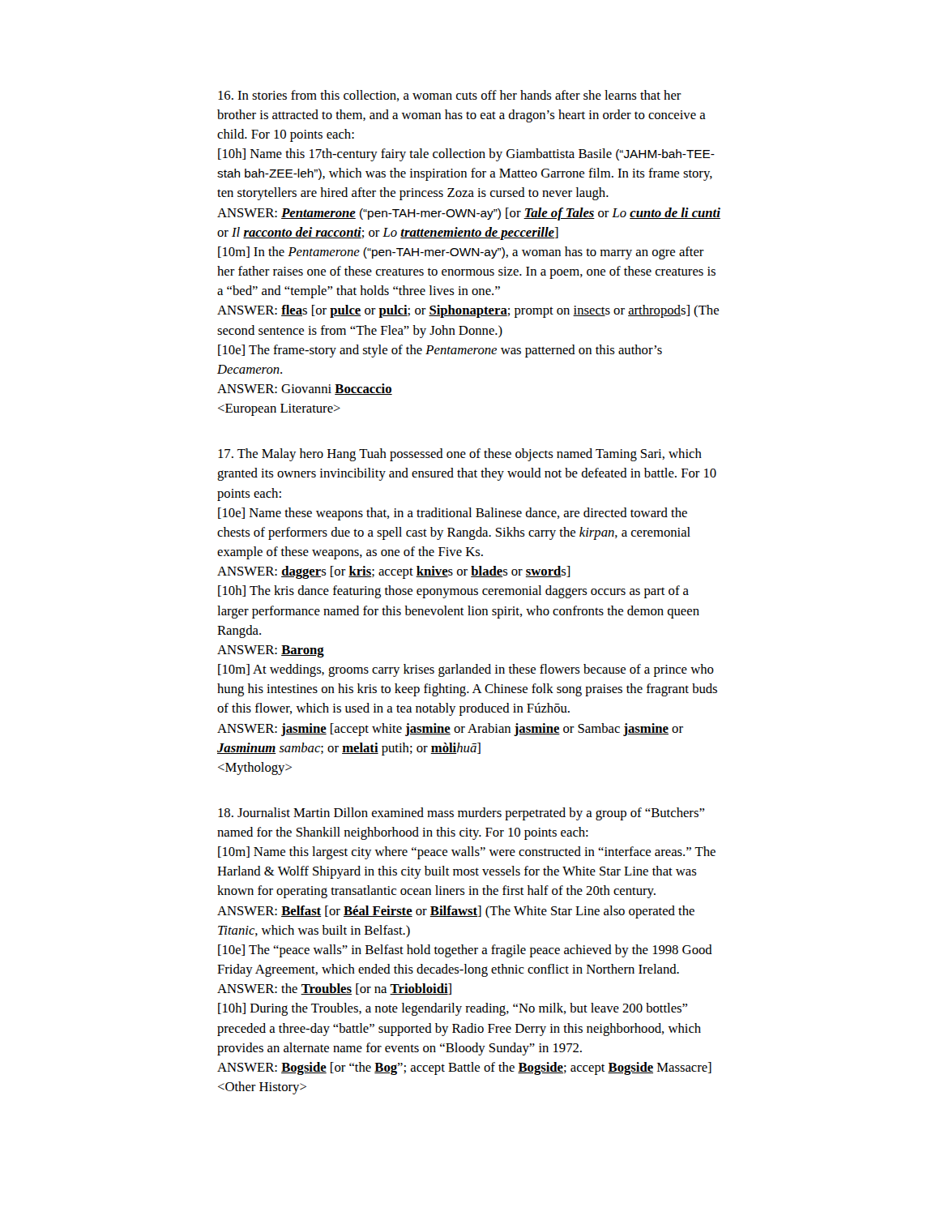16. In stories from this collection, a woman cuts off her hands after she learns that her brother is attracted to them, and a woman has to eat a dragon’s heart in order to conceive a child. For 10 points each:
[10h] Name this 17th-century fairy tale collection by Giambattista Basile (“JAHM-bah-TEE-stah bah-ZEE-leh”), which was the inspiration for a Matteo Garrone film. In its frame story, ten storytellers are hired after the princess Zoza is cursed to never laugh.
ANSWER: Pentamerone (“pen-TAH-mer-OWN-ay”) [or Tale of Tales or Lo cunto de li cunti or Il racconto dei racconti; or Lo trattenemiento de peccerille]
[10m] In the Pentamerone (“pen-TAH-mer-OWN-ay”), a woman has to marry an ogre after her father raises one of these creatures to enormous size. In a poem, one of these creatures is a “bed” and “temple” that holds “three lives in one.”
ANSWER: fleas [or pulce or pulci; or Siphonaptera; prompt on insects or arthropods] (The second sentence is from “The Flea” by John Donne.)
[10e] The frame-story and style of the Pentamerone was patterned on this author’s Decameron.
ANSWER: Giovanni Boccaccio
<European Literature>
17. The Malay hero Hang Tuah possessed one of these objects named Taming Sari, which granted its owners invincibility and ensured that they would not be defeated in battle. For 10 points each:
[10e] Name these weapons that, in a traditional Balinese dance, are directed toward the chests of performers due to a spell cast by Rangda. Sikhs carry the kirpan, a ceremonial example of these weapons, as one of the Five Ks.
ANSWER: daggers [or kris; accept knives or blades or swords]
[10h] The kris dance featuring those eponymous ceremonial daggers occurs as part of a larger performance named for this benevolent lion spirit, who confronts the demon queen Rangda.
ANSWER: Barong
[10m] At weddings, grooms carry krises garlanded in these flowers because of a prince who hung his intestines on his kris to keep fighting. A Chinese folk song praises the fragrant buds of this flower, which is used in a tea notably produced in Fúzhōu.
ANSWER: jasmine [accept white jasmine or Arabian jasmine or Sambac jasmine or Jasminum sambac; or melati putih; or mòli huā]
<Mythology>
18. Journalist Martin Dillon examined mass murders perpetrated by a group of “Butchers” named for the Shankill neighborhood in this city. For 10 points each:
[10m] Name this largest city where “peace walls” were constructed in “interface areas.” The Harland & Wolff Shipyard in this city built most vessels for the White Star Line that was known for operating transatlantic ocean liners in the first half of the 20th century.
ANSWER: Belfast [or Béal Feirste or Bilfawst] (The White Star Line also operated the Titanic, which was built in Belfast.)
[10e] The “peace walls” in Belfast hold together a fragile peace achieved by the 1998 Good Friday Agreement, which ended this decades-long ethnic conflict in Northern Ireland.
ANSWER: the Troubles [or na Triobloidi]
[10h] During the Troubles, a note legendarily reading, “No milk, but leave 200 bottles” preceded a three-day “battle” supported by Radio Free Derry in this neighborhood, which provides an alternate name for events on “Bloody Sunday” in 1972.
ANSWER: Bogside [or “the Bog”; accept Battle of the Bogside; accept Bogside Massacre]
<Other History>